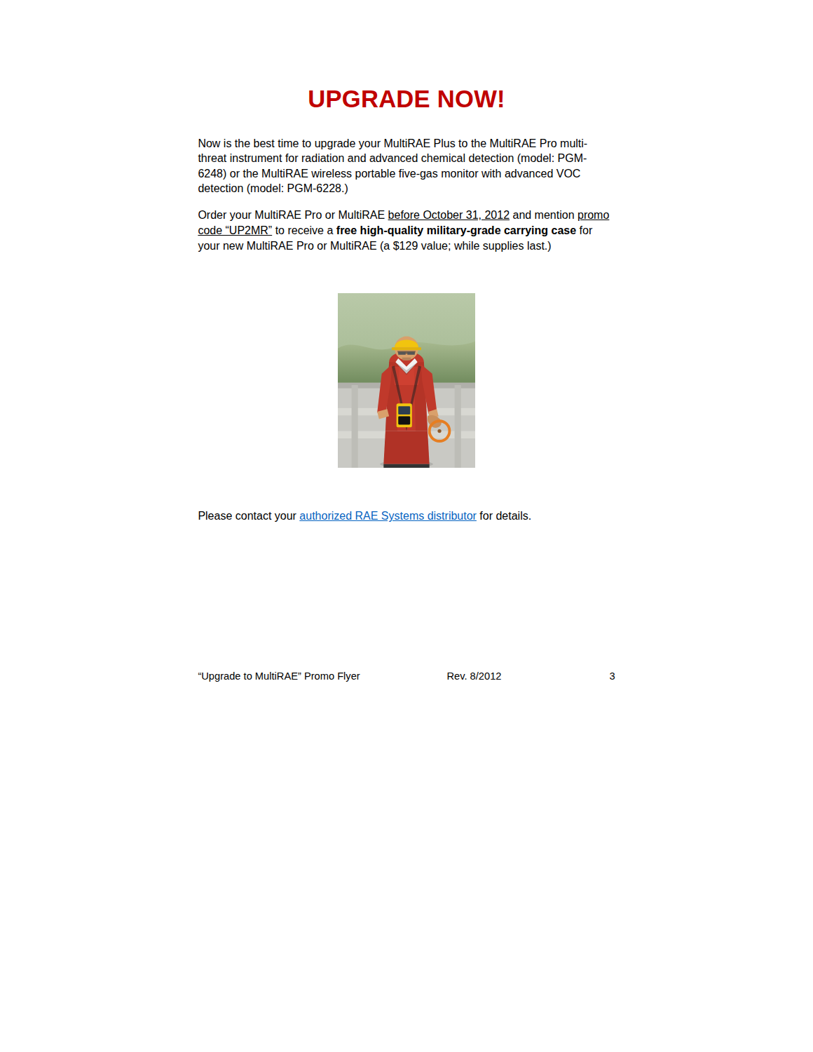UPGRADE NOW!
Now is the best time to upgrade your MultiRAE Plus to the MultiRAE Pro multi-threat instrument for radiation and advanced chemical detection (model: PGM-6248) or the MultiRAE wireless portable five-gas monitor with advanced VOC detection (model: PGM-6228.)
Order your MultiRAE Pro or MultiRAE before October 31, 2012 and mention promo code “UP2MR” to receive a free high-quality military-grade carrying case for your new MultiRAE Pro or MultiRAE (a $129 value; while supplies last.)
Please contact your authorized RAE Systems distributor for details.
“Upgrade to MultiRAE” Promo Flyer
Rev. 8/2012
3